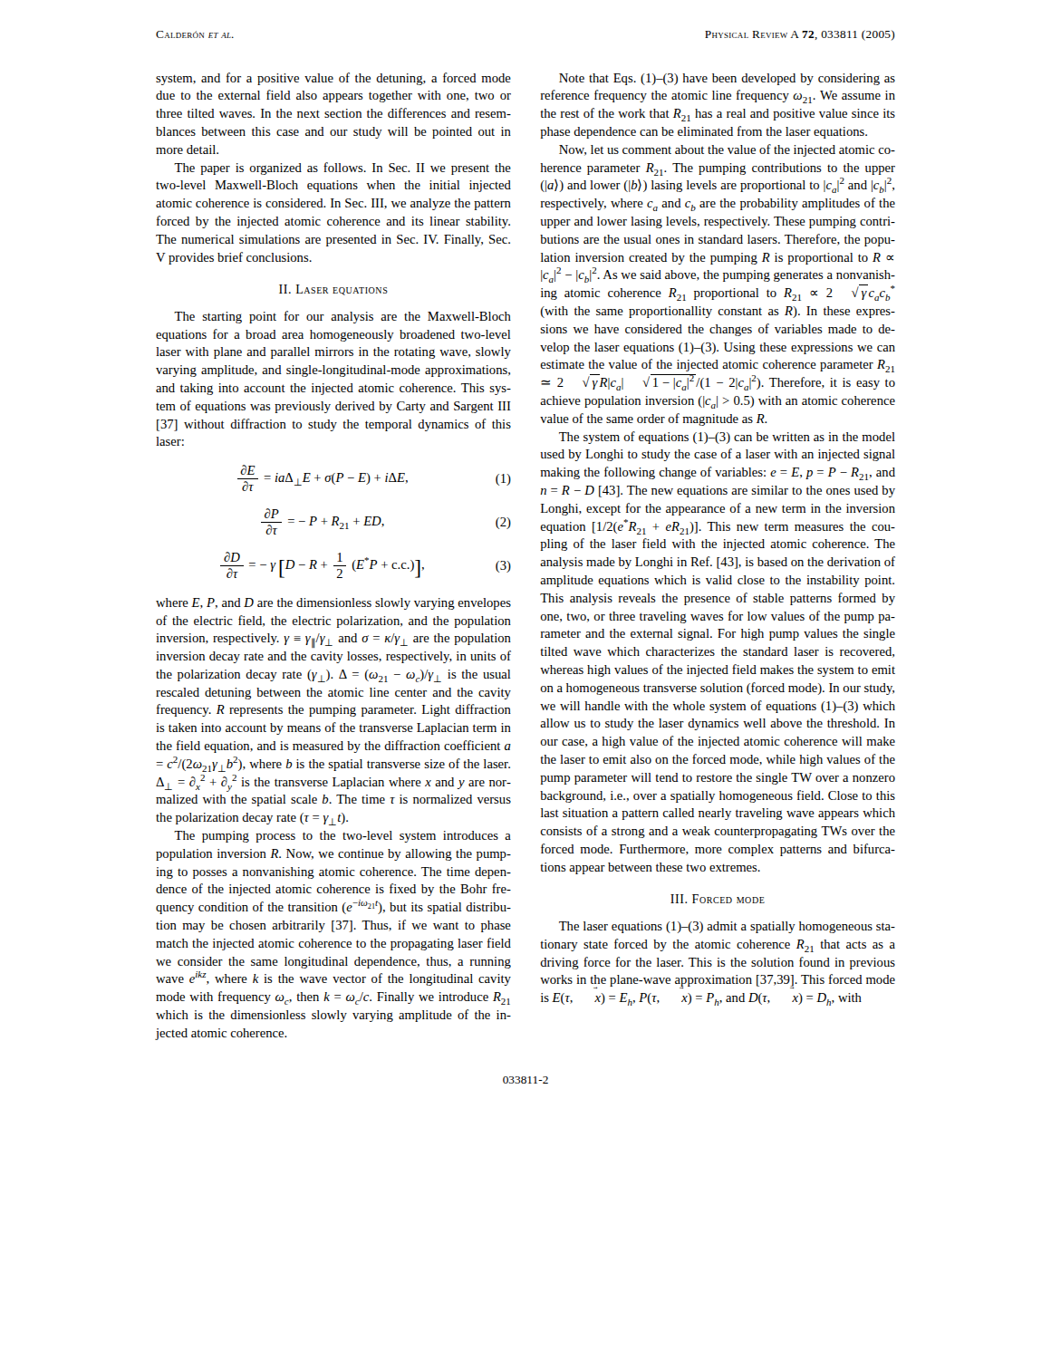Calderón et al. Physical Review A 72, 033811 (2005)
system, and for a positive value of the detuning, a forced mode due to the external field also appears together with one, two or three tilted waves. In the next section the differences and resemblances between this case and our study will be pointed out in more detail.
The paper is organized as follows. In Sec. II we present the two-level Maxwell-Bloch equations when the initial injected atomic coherence is considered. In Sec. III, we analyze the pattern forced by the injected atomic coherence and its linear stability. The numerical simulations are presented in Sec. IV. Finally, Sec. V provides brief conclusions.
II. Laser equations
The starting point for our analysis are the Maxwell-Bloch equations for a broad area homogeneously broadened two-level laser with plane and parallel mirrors in the rotating wave, slowly varying amplitude, and single-longitudinal-mode approximations, and taking into account the injected atomic coherence. This system of equations was previously derived by Carty and Sargent III [37] without diffraction to study the temporal dynamics of this laser:
∂E∂τ = ia Δ⊥E + σ(P − E) + i ΔE, (1)
∂P∂τ = − P + R21 + ED, (2)
∂D∂τ = − γ [D − R + 12 (E*P + c.c.)], (3)
where E, P, and D are the dimensionless slowly varying envelopes of the electric field, the electric polarization, and the population inversion, respectively. γ ≡ γ∥/γ⊥ and σ = κ/γ⊥ are the population inversion decay rate and the cavity losses, respectively, in units of the polarization decay rate (γ⊥). Δ = (ω21 − ωc)/γ⊥ is the usual rescaled detuning between the atomic line center and the cavity frequency. R represents the pumping parameter. Light diffraction is taken into account by means of the transverse Laplacian term in the field equation, and is measured by the diffraction coefficient a = c2/(2ω21γ⊥b2), where b is the spatial transverse size of the laser. Δ⊥ = ∂x2 + ∂y2 is the transverse Laplacian where x and y are normalized with the spatial scale b. The time τ is normalized versus the polarization decay rate (τ = γ⊥t).
The pumping process to the two-level system introduces a population inversion R. Now, we continue by allowing the pumping to posses a nonvanishing atomic coherence. The time dependence of the injected atomic coherence is fixed by the Bohr frequency condition of the transition (e−iω21t), but its spatial distribution may be chosen arbitrarily [37]. Thus, if we want to phase match the injected atomic coherence to the propagating laser field we consider the same longitudinal dependence, thus, a running wave eikz, where k is the wave vector of the longitudinal cavity mode with frequency ωc, then k = ωc/c. Finally we introduce R21 which is the dimensionless slowly varying amplitude of the injected atomic coherence.
Note that Eqs. (1)–(3) have been developed by considering as reference frequency the atomic line frequency ω21. We assume in the rest of the work that R21 has a real and positive value since its phase dependence can be eliminated from the laser equations.
Now, let us comment about the value of the injected atomic coherence parameter R21. The pumping contributions to the upper (|a⟩) and lower (|b⟩) lasing levels are proportional to |ca|2 and |cb|2, respectively, where ca and cb are the probability amplitudes of the upper and lower lasing levels, respectively. These pumping contributions are the usual ones in standard lasers. Therefore, the population inversion created by the pumping R is proportional to R ∝ |ca|2 − |cb|2. As we said above, the pumping generates a nonvanishing atomic coherence R21 proportional to R21 ∝ 2√γ cacb* (with the same proportionallity constant as R). In these expressions we have considered the changes of variables made to develop the laser equations (1)–(3). Using these expressions we can estimate the value of the injected atomic coherence parameter R21 ≃ 2√γ R|ca|√1 − |ca|2/(1 − 2|ca|2). Therefore, it is easy to achieve population inversion (|ca| > 0.5) with an atomic coherence value of the same order of magnitude as R.
The system of equations (1)–(3) can be written as in the model used by Longhi to study the case of a laser with an injected signal making the following change of variables: e = E, p = P − R21, and n = R − D [43]. The new equations are similar to the ones used by Longhi, except for the appearance of a new term in the inversion equation [1/2(e*R21 + eR21)]. This new term measures the coupling of the laser field with the injected atomic coherence. The analysis made by Longhi in Ref. [43], is based on the derivation of amplitude equations which is valid close to the instability point. This analysis reveals the presence of stable patterns formed by one, two, or three traveling waves for low values of the pump parameter and the external signal. For high pump values the single tilted wave which characterizes the standard laser is recovered, whereas high values of the injected field makes the system to emit on a homogeneous transverse solution (forced mode). In our study, we will handle with the whole system of equations (1)–(3) which allow us to study the laser dynamics well above the threshold. In our case, a high value of the injected atomic coherence will make the laser to emit also on the forced mode, while high values of the pump parameter will tend to restore the single TW over a nonzero background, i.e., over a spatially homogeneous field. Close to this last situation a pattern called nearly traveling wave appears which consists of a strong and a weak counterpropagating TWs over the forced mode. Furthermore, more complex patterns and bifurcations appear between these two extremes.
III. Forced mode
The laser equations (1)–(3) admit a spatially homogeneous stationary state forced by the atomic coherence R21 that acts as a driving force for the laser. This is the solution found in previous works in the plane-wave approximation [37,39]. This forced mode is E(τ, x) = Eh, P(τ, x) = Ph, and D(τ, x) = Dh, with
033811-2